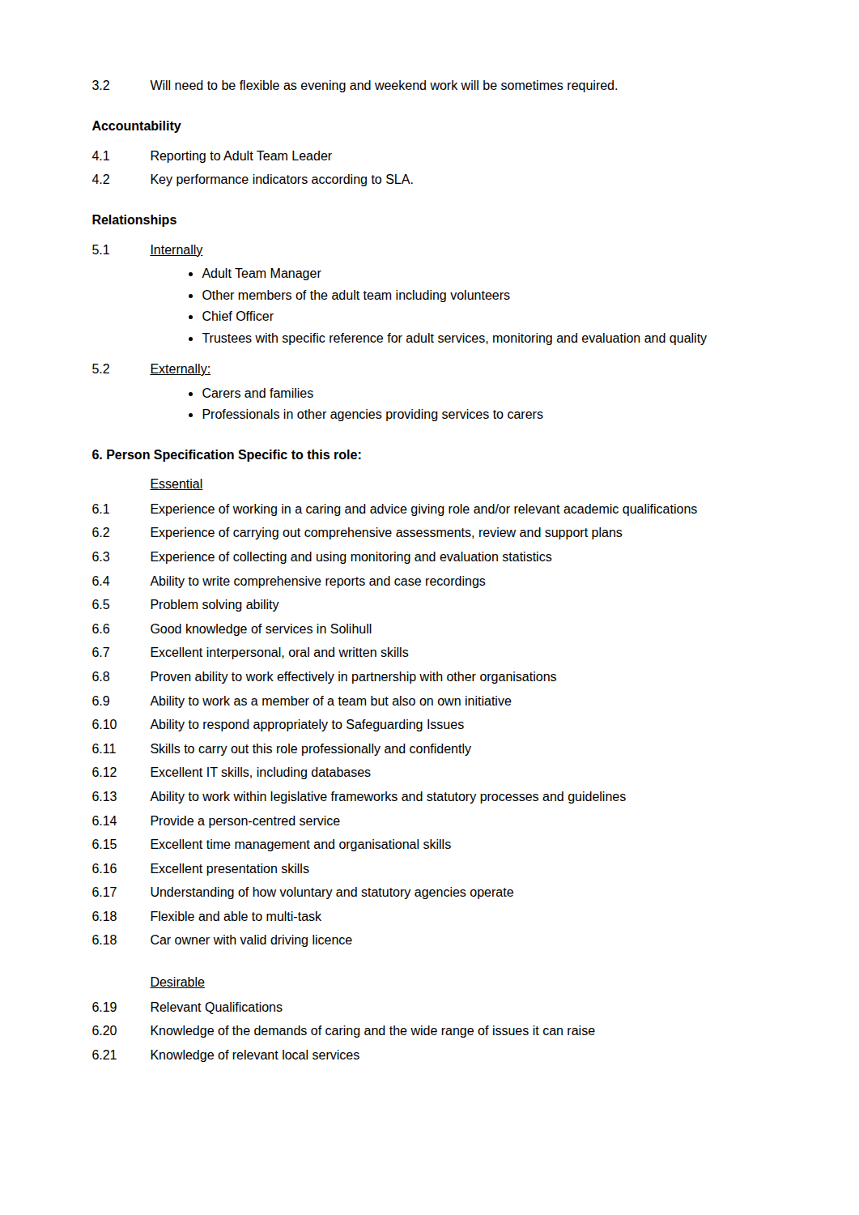3.2 Will need to be flexible as evening and weekend work will be sometimes required.
Accountability
4.1 Reporting to Adult Team Leader
4.2 Key performance indicators according to SLA.
Relationships
5.1 Internally
Adult Team Manager
Other members of the adult team including volunteers
Chief Officer
Trustees with specific reference for adult services, monitoring and evaluation and quality
5.2 Externally:
Carers and families
Professionals in other agencies providing services to carers
6. Person Specification Specific to this role:
Essential
6.1 Experience of working in a caring and advice giving role and/or relevant academic qualifications
6.2 Experience of carrying out comprehensive assessments, review and support plans
6.3 Experience of collecting and using monitoring and evaluation statistics
6.4 Ability to write comprehensive reports and case recordings
6.5 Problem solving ability
6.6 Good knowledge of services in Solihull
6.7 Excellent interpersonal, oral and written skills
6.8 Proven ability to work effectively in partnership with other organisations
6.9 Ability to work as a member of a team but also on own initiative
6.10 Ability to respond appropriately to Safeguarding Issues
6.11 Skills to carry out this role professionally and confidently
6.12 Excellent IT skills, including databases
6.13 Ability to work within legislative frameworks and statutory processes and guidelines
6.14 Provide a person-centred service
6.15 Excellent time management and organisational skills
6.16 Excellent presentation skills
6.17 Understanding of how voluntary and statutory agencies operate
6.18 Flexible and able to multi-task
6.18 Car owner with valid driving licence
Desirable
6.19 Relevant Qualifications
6.20 Knowledge of the demands of caring and the wide range of issues it can raise
6.21 Knowledge of relevant local services